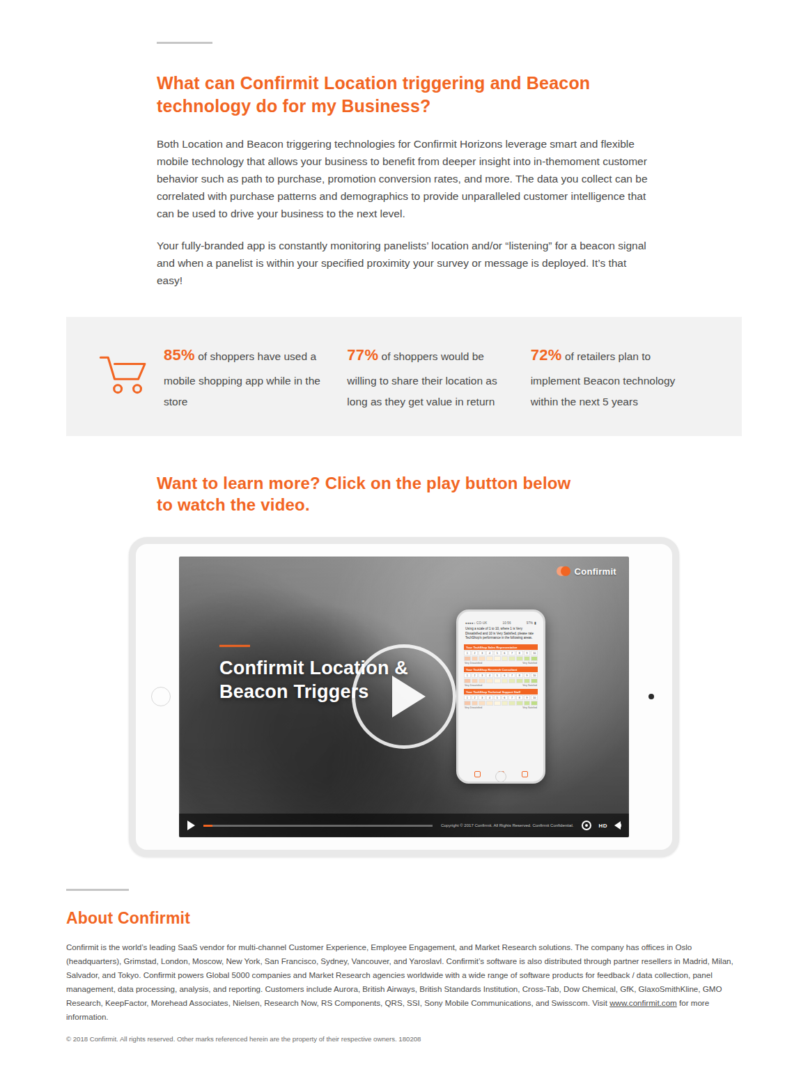What can Confirmit Location triggering and Beacon
technology do for my Business?
Both Location and Beacon triggering technologies for Confirmit Horizons leverage smart and flexible mobile technology that allows your business to benefit from deeper insight into in-themoment customer behavior such as path to purchase, promotion conversion rates, and more. The data you collect can be correlated with purchase patterns and demographics to provide unparalleled customer intelligence that can be used to drive your business to the next level.
Your fully-branded app is constantly monitoring panelists’ location and/or “listening” for a beacon signal and when a panelist is within your specified proximity your survey or message is deployed. It’s that easy!
85% of shoppers have used a mobile shopping app while in the store
77% of shoppers would be willing to share their location as long as they get value in return
72% of retailers plan to implement Beacon technology within the next 5 years
Want to learn more? Click on the play button below
to watch the video.
Confirmit
Confirmit Location &
Beacon Triggers
●●●●○ CO-UK 10:5697% ▮
Using a scale of 1 to 10, where 1 is Very Dissatisfied and 10 is Very Satisfied, please rate TechShop’s performance in the following areas.
Your TechShop Sales Representative
12345678910
Very Dissatisfied Very Satisfied
Your TechShop Research Consultant
12345678910
Very Dissatisfied Very Satisfied
Your TechShop Technical Support Staff
12345678910
Very Dissatisfied Very Satisfied
Copyright © 2017 Confirmit. All Rights Reserved. Confirmit Confidential. HD
About Confirmit
Confirmit is the world’s leading SaaS vendor for multi-channel Customer Experience, Employee Engagement, and Market Research solutions. The company has offices in Oslo (headquarters), Grimstad, London, Moscow, New York, San Francisco, Sydney, Vancouver, and Yaroslavl. Confirmit’s software is also distributed through partner resellers in Madrid, Milan, Salvador, and Tokyo. Confirmit powers Global 5000 companies and Market Research agencies worldwide with a wide range of software products for feedback / data collection, panel management, data processing, analysis, and reporting. Customers include Aurora, British Airways, British Standards Institution, Cross-Tab, Dow Chemical, GfK, GlaxoSmithKline, GMO Research, KeepFactor, Morehead Associates, Nielsen, Research Now, RS Components, QRS, SSI, Sony Mobile Communications, and Swisscom. Visit www.confirmit.com for more information.
© 2018 Confirmit. All rights reserved. Other marks referenced herein are the property of their respective owners. 180208